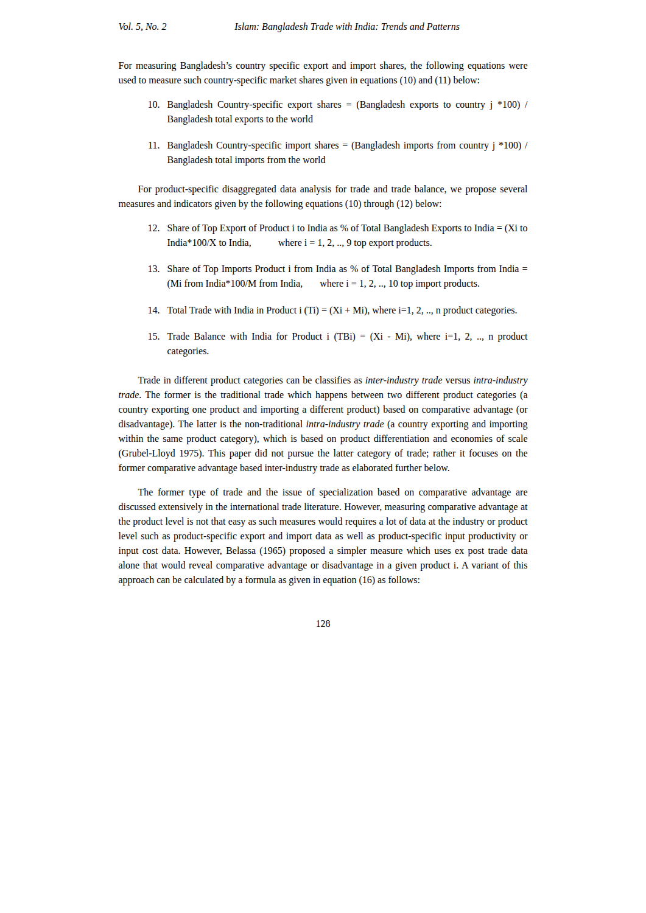Vol. 5, No. 2 Islam: Bangladesh Trade with India: Trends and Patterns
For measuring Bangladesh’s country specific export and import shares, the following equations were used to measure such country-specific market shares given in equations (10) and (11) below:
Bangladesh Country-specific export shares = (Bangladesh exports to country j *100) / Bangladesh total exports to the world
Bangladesh Country-specific import shares = (Bangladesh imports from country j *100) / Bangladesh total imports from the world
For product-specific disaggregated data analysis for trade and trade balance, we propose several measures and indicators given by the following equations (10) through (12) below:
Share of Top Export of Product i to India as % of Total Bangladesh Exports to India = (Xi to India*100/X to India, where i = 1, 2, .., 9 top export products.
Share of Top Imports Product i from India as % of Total Bangladesh Imports from India = (Mi from India*100/M from India, where i = 1, 2, .., 10 top import products.
Total Trade with India in Product i (Ti) = (Xi + Mi), where i=1, 2, .., n product categories.
Trade Balance with India for Product i (TBi) = (Xi - Mi), where i=1, 2, .., n product categories.
Trade in different product categories can be classifies as inter-industry trade versus intra-industry trade. The former is the traditional trade which happens between two different product categories (a country exporting one product and importing a different product) based on comparative advantage (or disadvantage). The latter is the non-traditional intra-industry trade (a country exporting and importing within the same product category), which is based on product differentiation and economies of scale (Grubel-Lloyd 1975). This paper did not pursue the latter category of trade; rather it focuses on the former comparative advantage based inter-industry trade as elaborated further below.
The former type of trade and the issue of specialization based on comparative advantage are discussed extensively in the international trade literature. However, measuring comparative advantage at the product level is not that easy as such measures would requires a lot of data at the industry or product level such as product-specific export and import data as well as product-specific input productivity or input cost data. However, Belassa (1965) proposed a simpler measure which uses ex post trade data alone that would reveal comparative advantage or disadvantage in a given product i. A variant of this approach can be calculated by a formula as given in equation (16) as follows:
128